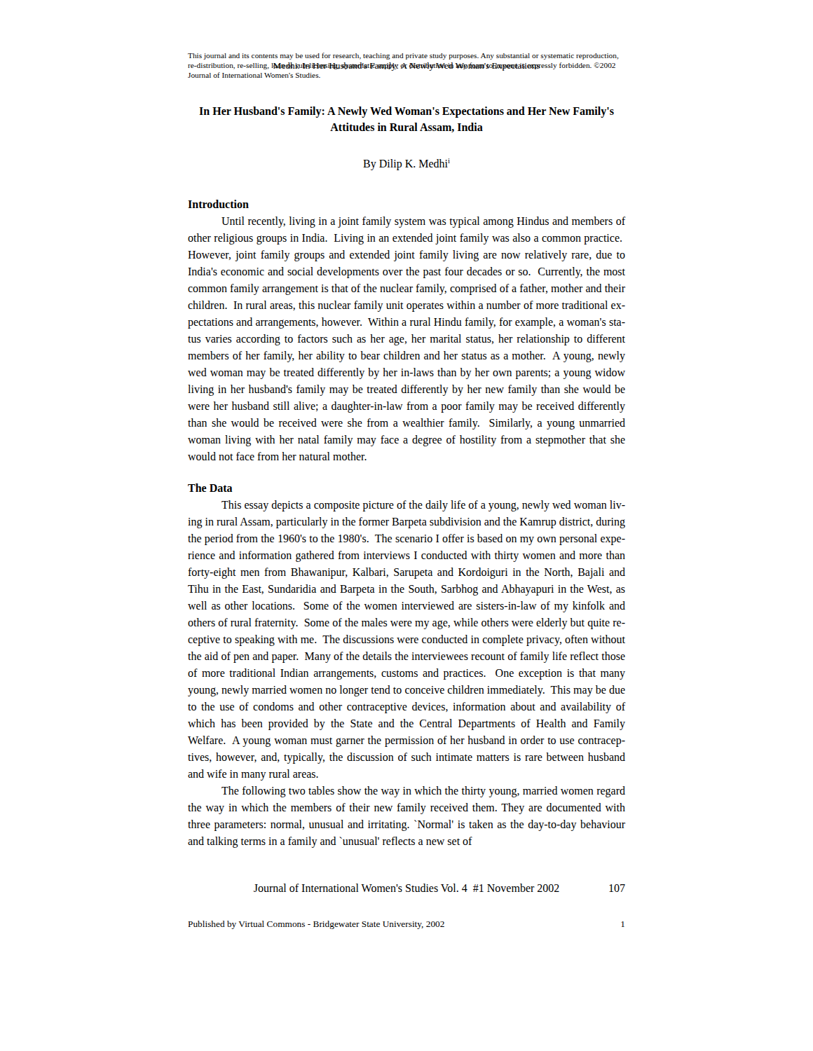This journal and its contents may be used for research, teaching and private study purposes. Any substantial or systematic reproduction, re-distribution, re-selling, loan or sub-licensing, systematic supply or distribution in any form to anyone is expressly forbidden. ©2002 Journal of International Women's Studies.
Medhi: In Her Husband's Family: A Newly Wed Woman's Expectations
In Her Husband's Family: A Newly Wed Woman's Expectations and Her New Family's Attitudes in Rural Assam, India
By Dilip K. Medhii
Introduction
Until recently, living in a joint family system was typical among Hindus and members of other religious groups in India. Living in an extended joint family was also a common practice. However, joint family groups and extended joint family living are now relatively rare, due to India's economic and social developments over the past four decades or so. Currently, the most common family arrangement is that of the nuclear family, comprised of a father, mother and their children. In rural areas, this nuclear family unit operates within a number of more traditional expectations and arrangements, however. Within a rural Hindu family, for example, a woman's status varies according to factors such as her age, her marital status, her relationship to different members of her family, her ability to bear children and her status as a mother. A young, newly wed woman may be treated differently by her in-laws than by her own parents; a young widow living in her husband's family may be treated differently by her new family than she would be were her husband still alive; a daughter-in-law from a poor family may be received differently than she would be received were she from a wealthier family. Similarly, a young unmarried woman living with her natal family may face a degree of hostility from a stepmother that she would not face from her natural mother.
The Data
This essay depicts a composite picture of the daily life of a young, newly wed woman living in rural Assam, particularly in the former Barpeta subdivision and the Kamrup district, during the period from the 1960's to the 1980's. The scenario I offer is based on my own personal experience and information gathered from interviews I conducted with thirty women and more than forty-eight men from Bhawanipur, Kalbari, Sarupeta and Kordoiguri in the North, Bajali and Tihu in the East, Sundaridia and Barpeta in the South, Sarbhog and Abhayapuri in the West, as well as other locations. Some of the women interviewed are sisters-in-law of my kinfolk and others of rural fraternity. Some of the males were my age, while others were elderly but quite receptive to speaking with me. The discussions were conducted in complete privacy, often without the aid of pen and paper. Many of the details the interviewees recount of family life reflect those of more traditional Indian arrangements, customs and practices. One exception is that many young, newly married women no longer tend to conceive children immediately. This may be due to the use of condoms and other contraceptive devices, information about and availability of which has been provided by the State and the Central Departments of Health and Family Welfare. A young woman must garner the permission of her husband in order to use contraceptives, however, and, typically, the discussion of such intimate matters is rare between husband and wife in many rural areas.
The following two tables show the way in which the thirty young, married women regard the way in which the members of their new family received them. They are documented with three parameters: normal, unusual and irritating. `Normal' is taken as the day-to-day behaviour and talking terms in a family and `unusual' reflects a new set of
Journal of International Women's Studies Vol. 4 #1 November 2002 107
Published by Virtual Commons - Bridgewater State University, 2002
1